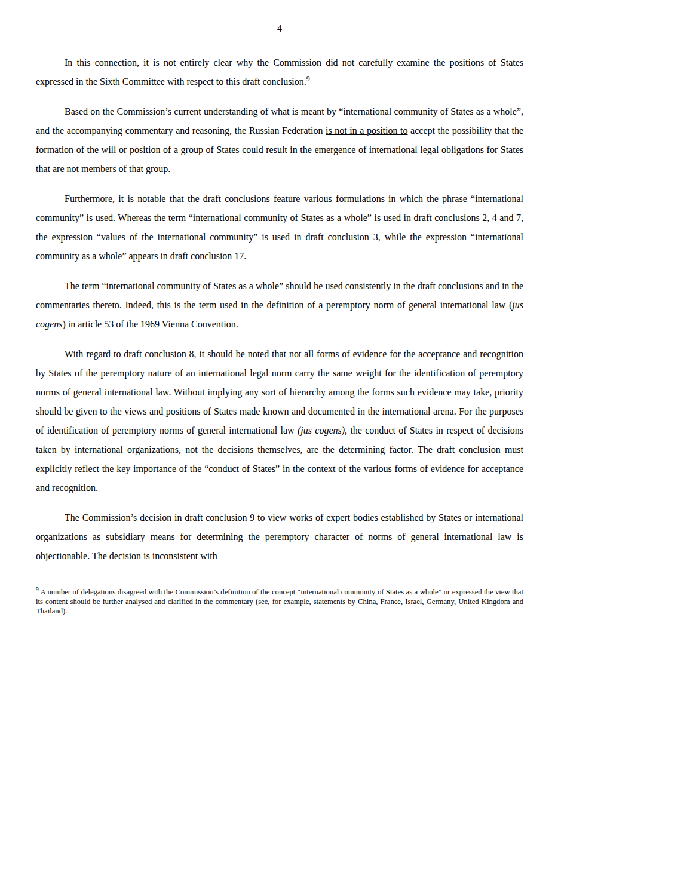4
In this connection, it is not entirely clear why the Commission did not carefully examine the positions of States expressed in the Sixth Committee with respect to this draft conclusion.9
Based on the Commission’s current understanding of what is meant by “international community of States as a whole”, and the accompanying commentary and reasoning, the Russian Federation is not in a position to accept the possibility that the formation of the will or position of a group of States could result in the emergence of international legal obligations for States that are not members of that group.
Furthermore, it is notable that the draft conclusions feature various formulations in which the phrase “international community” is used. Whereas the term “international community of States as a whole” is used in draft conclusions 2, 4 and 7, the expression “values of the international community” is used in draft conclusion 3, while the expression “international community as a whole” appears in draft conclusion 17.
The term “international community of States as a whole” should be used consistently in the draft conclusions and in the commentaries thereto. Indeed, this is the term used in the definition of a peremptory norm of general international law (jus cogens) in article 53 of the 1969 Vienna Convention.
With regard to draft conclusion 8, it should be noted that not all forms of evidence for the acceptance and recognition by States of the peremptory nature of an international legal norm carry the same weight for the identification of peremptory norms of general international law. Without implying any sort of hierarchy among the forms such evidence may take, priority should be given to the views and positions of States made known and documented in the international arena. For the purposes of identification of peremptory norms of general international law (jus cogens), the conduct of States in respect of decisions taken by international organizations, not the decisions themselves, are the determining factor. The draft conclusion must explicitly reflect the key importance of the “conduct of States” in the context of the various forms of evidence for acceptance and recognition.
The Commission’s decision in draft conclusion 9 to view works of expert bodies established by States or international organizations as subsidiary means for determining the peremptory character of norms of general international law is objectionable. The decision is inconsistent with
9 A number of delegations disagreed with the Commission’s definition of the concept “international community of States as a whole” or expressed the view that its content should be further analysed and clarified in the commentary (see, for example, statements by China, France, Israel, Germany, United Kingdom and Thailand).